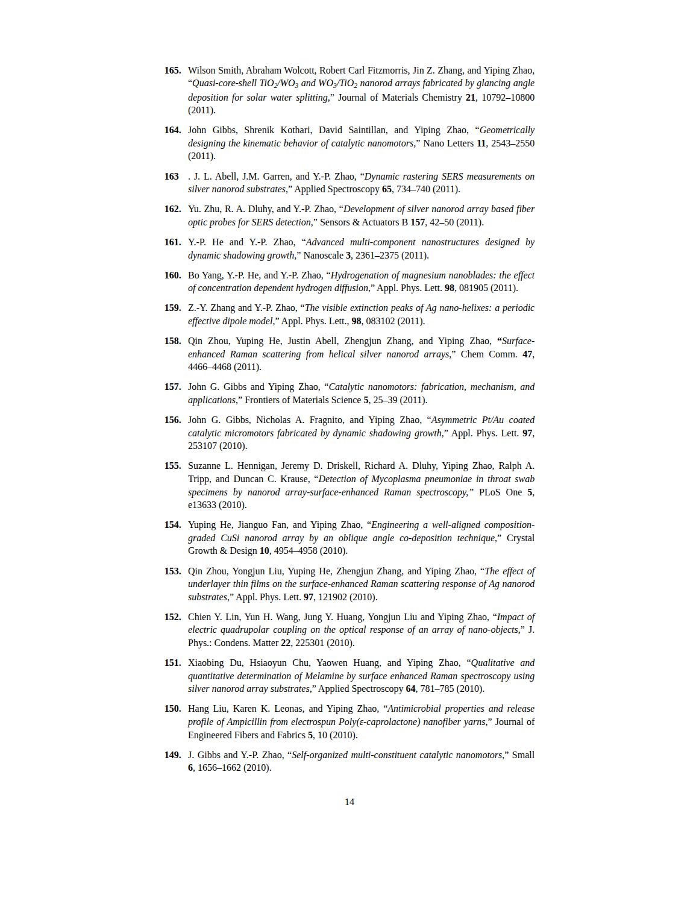165. Wilson Smith, Abraham Wolcott, Robert Carl Fitzmorris, Jin Z. Zhang, and Yiping Zhao, “Quasi-core-shell TiO2/WO3 and WO3/TiO2 nanorod arrays fabricated by glancing angle deposition for solar water splitting,” Journal of Materials Chemistry 21, 10792–10800 (2011).
164. John Gibbs, Shrenik Kothari, David Saintillan, and Yiping Zhao, “Geometrically designing the kinematic behavior of catalytic nanomotors,” Nano Letters 11, 2543–2550 (2011).
163. J. L. Abell, J.M. Garren, and Y.-P. Zhao, “Dynamic rastering SERS measurements on silver nanorod substrates,” Applied Spectroscopy 65, 734–740 (2011).
162. Yu. Zhu, R. A. Dluhy, and Y.-P. Zhao, “Development of silver nanorod array based fiber optic probes for SERS detection,” Sensors & Actuators B 157, 42–50 (2011).
161. Y.-P. He and Y.-P. Zhao, “Advanced multi-component nanostructures designed by dynamic shadowing growth,” Nanoscale 3, 2361–2375 (2011).
160. Bo Yang, Y.-P. He, and Y.-P. Zhao, “Hydrogenation of magnesium nanoblades: the effect of concentration dependent hydrogen diffusion,” Appl. Phys. Lett. 98, 081905 (2011).
159. Z.-Y. Zhang and Y.-P. Zhao, “The visible extinction peaks of Ag nano-helixes: a periodic effective dipole model,” Appl. Phys. Lett., 98, 083102 (2011).
158. Qin Zhou, Yuping He, Justin Abell, Zhengjun Zhang, and Yiping Zhao, “Surface-enhanced Raman scattering from helical silver nanorod arrays,” Chem Comm. 47, 4466–4468 (2011).
157. John G. Gibbs and Yiping Zhao, “Catalytic nanomotors: fabrication, mechanism, and applications,” Frontiers of Materials Science 5, 25–39 (2011).
156. John G. Gibbs, Nicholas A. Fragnito, and Yiping Zhao, “Asymmetric Pt/Au coated catalytic micromotors fabricated by dynamic shadowing growth,” Appl. Phys. Lett. 97, 253107 (2010).
155. Suzanne L. Hennigan, Jeremy D. Driskell, Richard A. Dluhy, Yiping Zhao, Ralph A. Tripp, and Duncan C. Krause, “Detection of Mycoplasma pneumoniae in throat swab specimens by nanorod array-surface-enhanced Raman spectroscopy,” PLoS One 5, e13633 (2010).
154. Yuping He, Jianguo Fan, and Yiping Zhao, “Engineering a well-aligned composition-graded CuSi nanorod array by an oblique angle co-deposition technique,” Crystal Growth & Design 10, 4954–4958 (2010).
153. Qin Zhou, Yongjun Liu, Yuping He, Zhengjun Zhang, and Yiping Zhao, “The effect of underlayer thin films on the surface-enhanced Raman scattering response of Ag nanorod substrates,” Appl. Phys. Lett. 97, 121902 (2010).
152. Chien Y. Lin, Yun H. Wang, Jung Y. Huang, Yongjun Liu and Yiping Zhao, “Impact of electric quadrupolar coupling on the optical response of an array of nano-objects,” J. Phys.: Condens. Matter 22, 225301 (2010).
151. Xiaobing Du, Hsiaoyun Chu, Yaowen Huang, and Yiping Zhao, “Qualitative and quantitative determination of Melamine by surface enhanced Raman spectroscopy using silver nanorod array substrates,” Applied Spectroscopy 64, 781–785 (2010).
150. Hang Liu, Karen K. Leonas, and Yiping Zhao, “Antimicrobial properties and release profile of Ampicillin from electrospun Poly(ε-caprolactone) nanofiber yarns,” Journal of Engineered Fibers and Fabrics 5, 10 (2010).
149. J. Gibbs and Y.-P. Zhao, “Self-organized multi-constituent catalytic nanomotors,” Small 6, 1656–1662 (2010).
14